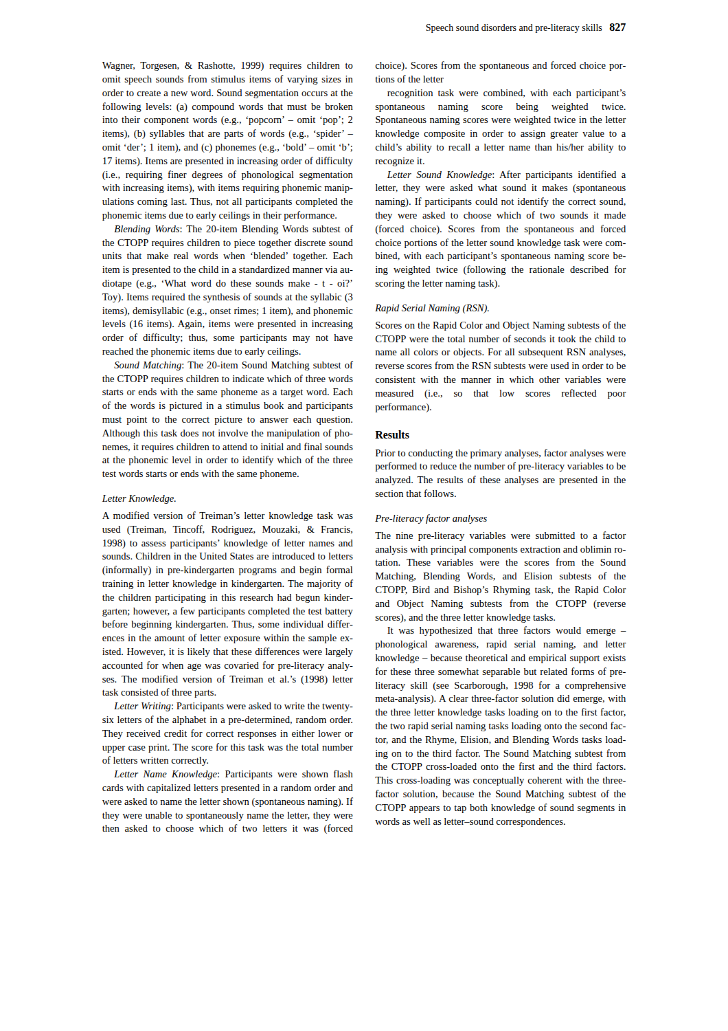Speech sound disorders and pre-literacy skills 827
Wagner, Torgesen, & Rashotte, 1999) requires children to omit speech sounds from stimulus items of varying sizes in order to create a new word. Sound segmentation occurs at the following levels: (a) compound words that must be broken into their component words (e.g., ‘popcorn’ – omit ‘pop’; 2 items), (b) syllables that are parts of words (e.g., ‘spider’ – omit ‘der’; 1 item), and (c) phonemes (e.g., ‘bold’ – omit ‘b’; 17 items). Items are presented in increasing order of difficulty (i.e., requiring finer degrees of phonological segmentation with increasing items), with items requiring phonemic manipulations coming last. Thus, not all participants completed the phonemic items due to early ceilings in their performance.
Blending Words: The 20-item Blending Words subtest of the CTOPP requires children to piece together discrete sound units that make real words when ‘blended’ together. Each item is presented to the child in a standardized manner via audiotape (e.g., ‘What word do these sounds make - t - oi?’ Toy). Items required the synthesis of sounds at the syllabic (3 items), demisyllabic (e.g., onset rimes; 1 item), and phonemic levels (16 items). Again, items were presented in increasing order of difficulty; thus, some participants may not have reached the phonemic items due to early ceilings.
Sound Matching: The 20-item Sound Matching subtest of the CTOPP requires children to indicate which of three words starts or ends with the same phoneme as a target word. Each of the words is pictured in a stimulus book and participants must point to the correct picture to answer each question. Although this task does not involve the manipulation of phonemes, it requires children to attend to initial and final sounds at the phonemic level in order to identify which of the three test words starts or ends with the same phoneme.
Letter Knowledge.
A modified version of Treiman’s letter knowledge task was used (Treiman, Tincoff, Rodriguez, Mouzaki, & Francis, 1998) to assess participants’ knowledge of letter names and sounds. Children in the United States are introduced to letters (informally) in pre-kindergarten programs and begin formal training in letter knowledge in kindergarten. The majority of the children participating in this research had begun kindergarten; however, a few participants completed the test battery before beginning kindergarten. Thus, some individual differences in the amount of letter exposure within the sample existed. However, it is likely that these differences were largely accounted for when age was covaried for pre-literacy analyses. The modified version of Treiman et al.’s (1998) letter task consisted of three parts.
Letter Writing: Participants were asked to write the twenty-six letters of the alphabet in a pre-determined, random order. They received credit for correct responses in either lower or upper case print. The score for this task was the total number of letters written correctly.
Letter Name Knowledge: Participants were shown flash cards with capitalized letters presented in a random order and were asked to name the letter shown (spontaneous naming). If they were unable to spontaneously name the letter, they were then asked to choose which of two letters it was (forced choice). Scores from the spontaneous and forced choice portions of the letter
recognition task were combined, with each participant’s spontaneous naming score being weighted twice. Spontaneous naming scores were weighted twice in the letter knowledge composite in order to assign greater value to a child’s ability to recall a letter name than his/her ability to recognize it.
Letter Sound Knowledge: After participants identified a letter, they were asked what sound it makes (spontaneous naming). If participants could not identify the correct sound, they were asked to choose which of two sounds it made (forced choice). Scores from the spontaneous and forced choice portions of the letter sound knowledge task were combined, with each participant’s spontaneous naming score being weighted twice (following the rationale described for scoring the letter naming task).
Rapid Serial Naming (RSN).
Scores on the Rapid Color and Object Naming subtests of the CTOPP were the total number of seconds it took the child to name all colors or objects. For all subsequent RSN analyses, reverse scores from the RSN subtests were used in order to be consistent with the manner in which other variables were measured (i.e., so that low scores reflected poor performance).
Results
Prior to conducting the primary analyses, factor analyses were performed to reduce the number of pre-literacy variables to be analyzed. The results of these analyses are presented in the section that follows.
Pre-literacy factor analyses
The nine pre-literacy variables were submitted to a factor analysis with principal components extraction and oblimin rotation. These variables were the scores from the Sound Matching, Blending Words, and Elision subtests of the CTOPP, Bird and Bishop’s Rhyming task, the Rapid Color and Object Naming subtests from the CTOPP (reverse scores), and the three letter knowledge tasks.
It was hypothesized that three factors would emerge – phonological awareness, rapid serial naming, and letter knowledge – because theoretical and empirical support exists for these three somewhat separable but related forms of pre-literacy skill (see Scarborough, 1998 for a comprehensive meta-analysis). A clear three-factor solution did emerge, with the three letter knowledge tasks loading on to the first factor, the two rapid serial naming tasks loading onto the second factor, and the Rhyme, Elision, and Blending Words tasks loading on to the third factor. The Sound Matching subtest from the CTOPP cross-loaded onto the first and the third factors. This cross-loading was conceptually coherent with the three-factor solution, because the Sound Matching subtest of the CTOPP appears to tap both knowledge of sound segments in words as well as letter–sound correspondences.